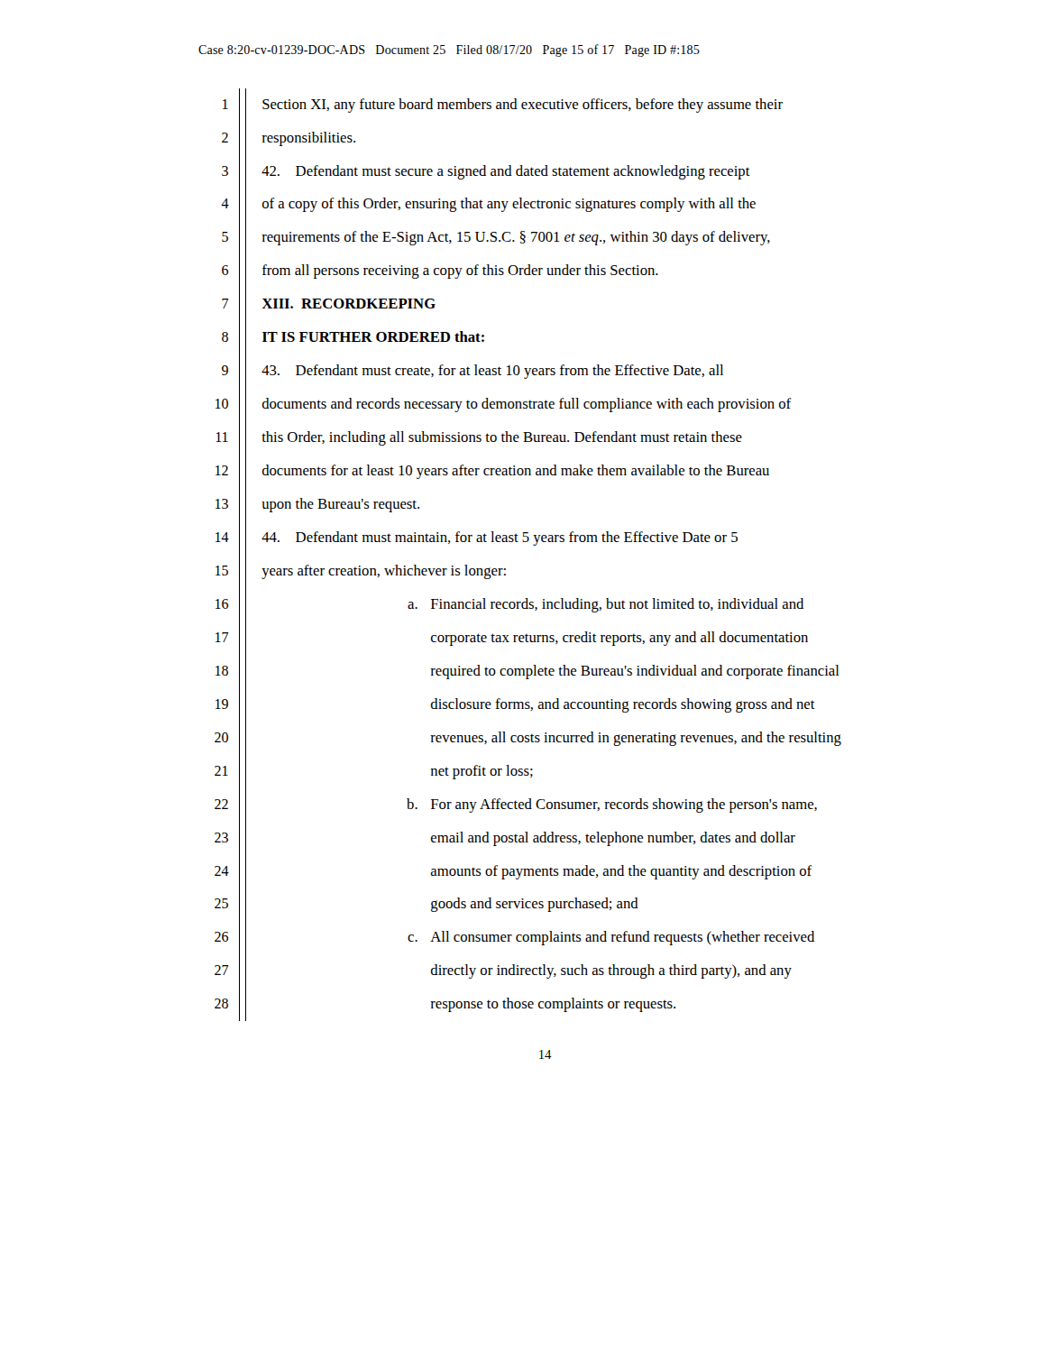Case 8:20-cv-01239-DOC-ADS Document 25 Filed 08/17/20 Page 15 of 17 Page ID #:185
1
2
3
4
5
6
7
8
9
10
11
12
13
14
15
16
17
18
19
20
21
22
23
24
25
26
27
28
Section XI, any future board members and executive officers, before they assume their
responsibilities.
42. Defendant must secure a signed and dated statement acknowledging receipt
of a copy of this Order, ensuring that any electronic signatures comply with all the
requirements of the E-Sign Act, 15 U.S.C. § 7001 et seq., within 30 days of delivery,
from all persons receiving a copy of this Order under this Section.
XIII. RECORDKEEPING
IT IS FURTHER ORDERED that:
43. Defendant must create, for at least 10 years from the Effective Date, all
documents and records necessary to demonstrate full compliance with each provision of
this Order, including all submissions to the Bureau. Defendant must retain these
documents for at least 10 years after creation and make them available to the Bureau
upon the Bureau's request.
44. Defendant must maintain, for at least 5 years from the Effective Date or 5
years after creation, whichever is longer:
Financial records, including, but not limited to, individual and corporate tax returns, credit reports, any and all documentation required to complete the Bureau's individual and corporate financial disclosure forms, and accounting records showing gross and net revenues, all costs incurred in generating revenues, and the resulting net profit or loss;
For any Affected Consumer, records showing the person's name, email and postal address, telephone number, dates and dollar amounts of payments made, and the quantity and description of goods and services purchased; and
All consumer complaints and refund requests (whether received directly or indirectly, such as through a third party), and any response to those complaints or requests.
14